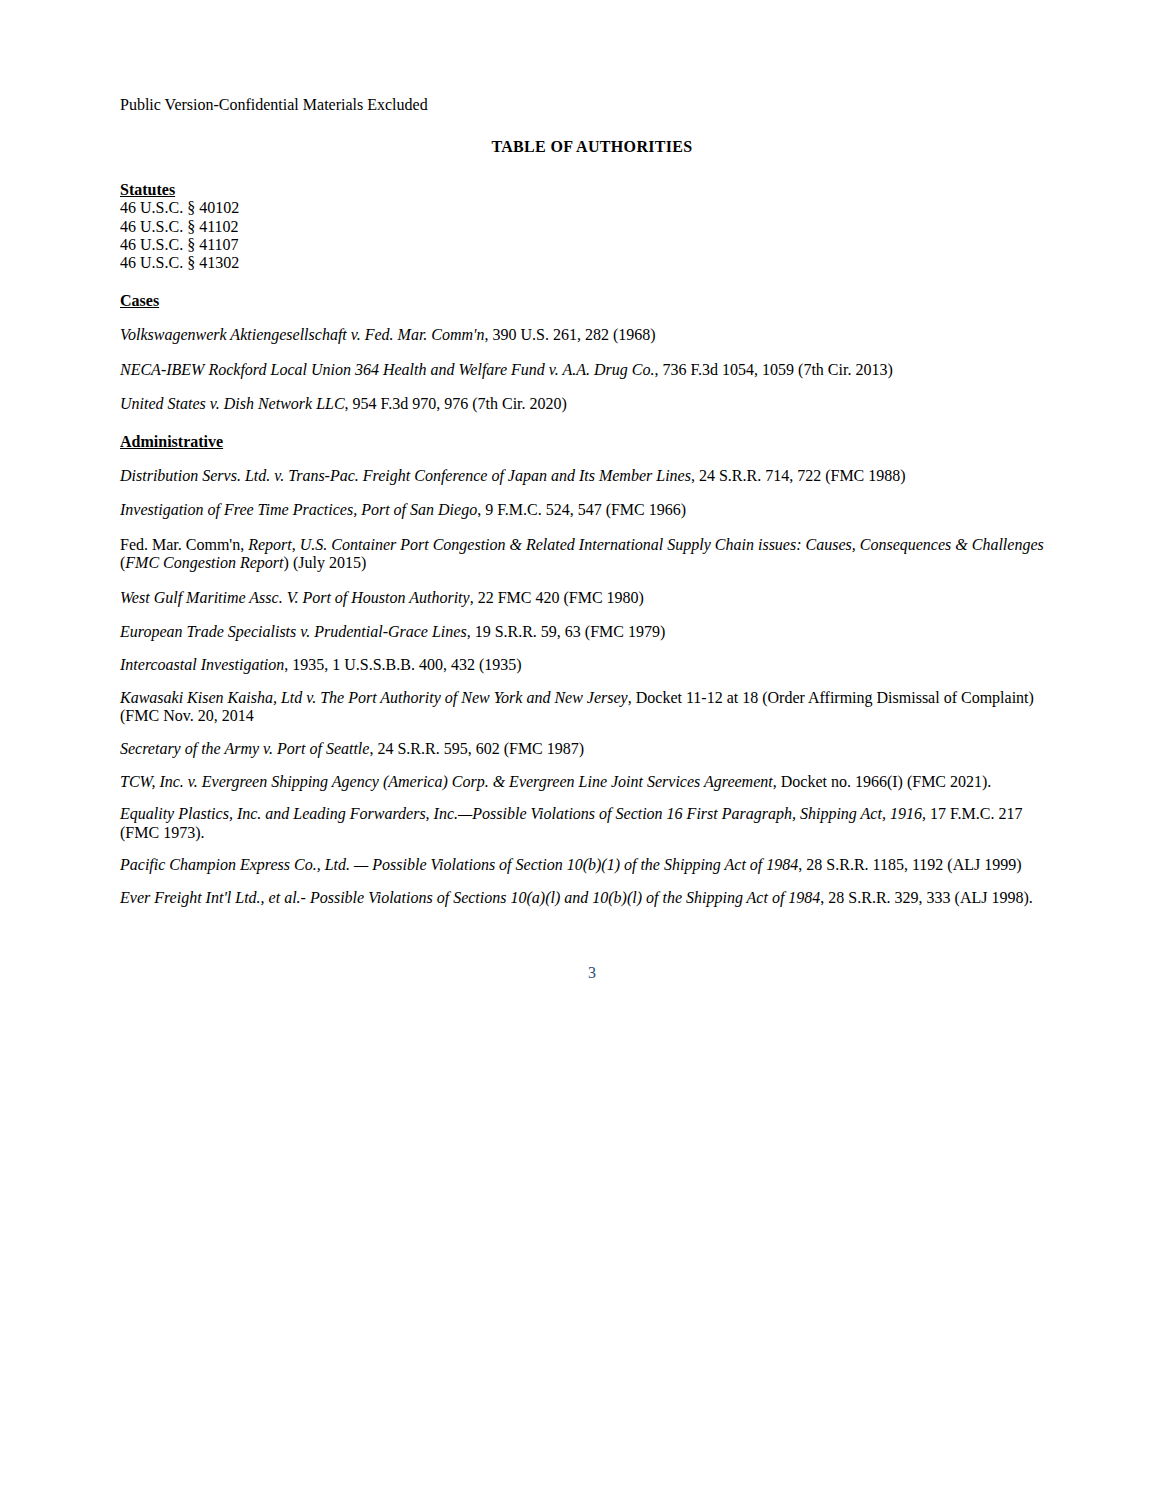Public Version-Confidential Materials Excluded
TABLE OF AUTHORITIES
Statutes
46 U.S.C. § 40102
46 U.S.C. § 41102
46 U.S.C. § 41107
46 U.S.C. § 41302
Cases
Volkswagenwerk Aktiengesellschaft v. Fed. Mar. Comm'n, 390 U.S. 261, 282 (1968)
NECA-IBEW Rockford Local Union 364 Health and Welfare Fund v. A.A. Drug Co., 736 F.3d 1054, 1059 (7th Cir. 2013)
United States v. Dish Network LLC, 954 F.3d 970, 976 (7th Cir. 2020)
Administrative
Distribution Servs. Ltd. v. Trans-Pac. Freight Conference of Japan and Its Member Lines, 24 S.R.R. 714, 722 (FMC 1988)
Investigation of Free Time Practices, Port of San Diego, 9 F.M.C. 524, 547 (FMC 1966)
Fed. Mar. Comm'n, Report, U.S. Container Port Congestion & Related International Supply Chain issues: Causes, Consequences & Challenges (FMC Congestion Report) (July 2015)
West Gulf Maritime Assc. V. Port of Houston Authority, 22 FMC 420 (FMC 1980)
European Trade Specialists v. Prudential-Grace Lines, 19 S.R.R. 59, 63 (FMC 1979)
Intercoastal Investigation, 1935, 1 U.S.S.B.B. 400, 432 (1935)
Kawasaki Kisen Kaisha, Ltd v. The Port Authority of New York and New Jersey, Docket 11-12 at 18 (Order Affirming Dismissal of Complaint) (FMC Nov. 20, 2014
Secretary of the Army v. Port of Seattle, 24 S.R.R. 595, 602 (FMC 1987)
TCW, Inc. v. Evergreen Shipping Agency (America) Corp. & Evergreen Line Joint Services Agreement, Docket no. 1966(I) (FMC 2021).
Equality Plastics, Inc. and Leading Forwarders, Inc.—Possible Violations of Section 16 First Paragraph, Shipping Act, 1916, 17 F.M.C. 217 (FMC 1973).
Pacific Champion Express Co., Ltd. — Possible Violations of Section 10(b)(1) of the Shipping Act of 1984, 28 S.R.R. 1185, 1192 (ALJ 1999)
Ever Freight Int'l Ltd., et al.- Possible Violations of Sections 10(a)(l) and 10(b)(l) of the Shipping Act of 1984, 28 S.R.R. 329, 333 (ALJ 1998).
3